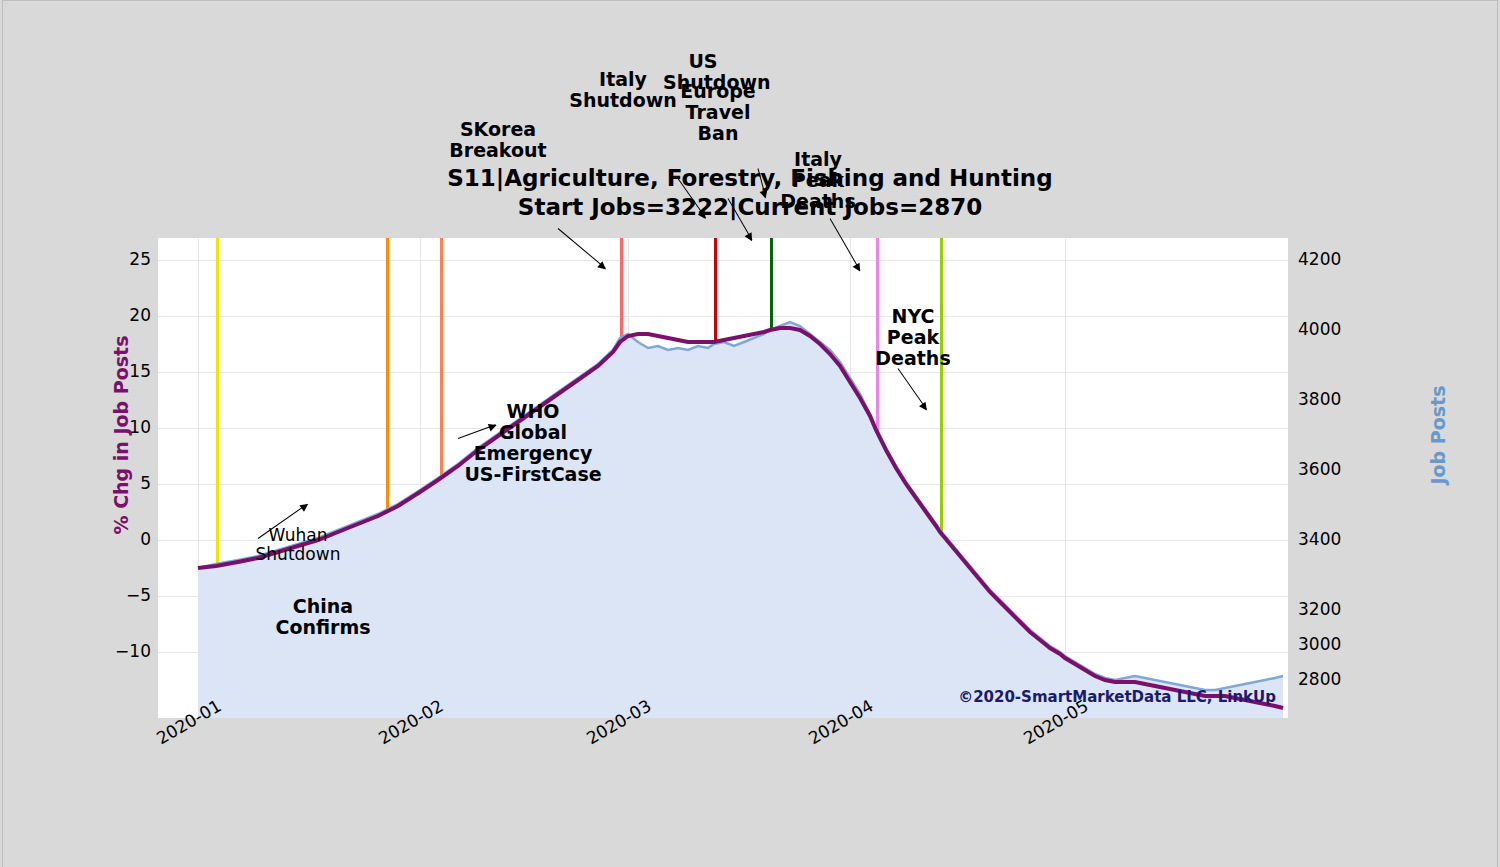% Chg in Job Posts
Job Posts
S11|Agriculture, Forestry, Fishing and Hunting
Start Jobs=3222|Current Jobs=2870
©2020-SmartMarketData LLC, LinkUp
25
20
15
10
5
0
−5
−10
4200
4000
3800
3600
3400
3200
2800
3000
2020-01
2020-02
2020-03
2020-04
2020-05
SKorea
Breakout
Italy
Shutdown
Europe
Travel
Ban
US
Shutdown
Italy
Peak
Deaths
NYC
Peak
Deaths
WHO
Global
Emergency
US-FirstCase
Wuhan
Shutdown
China
Confirms